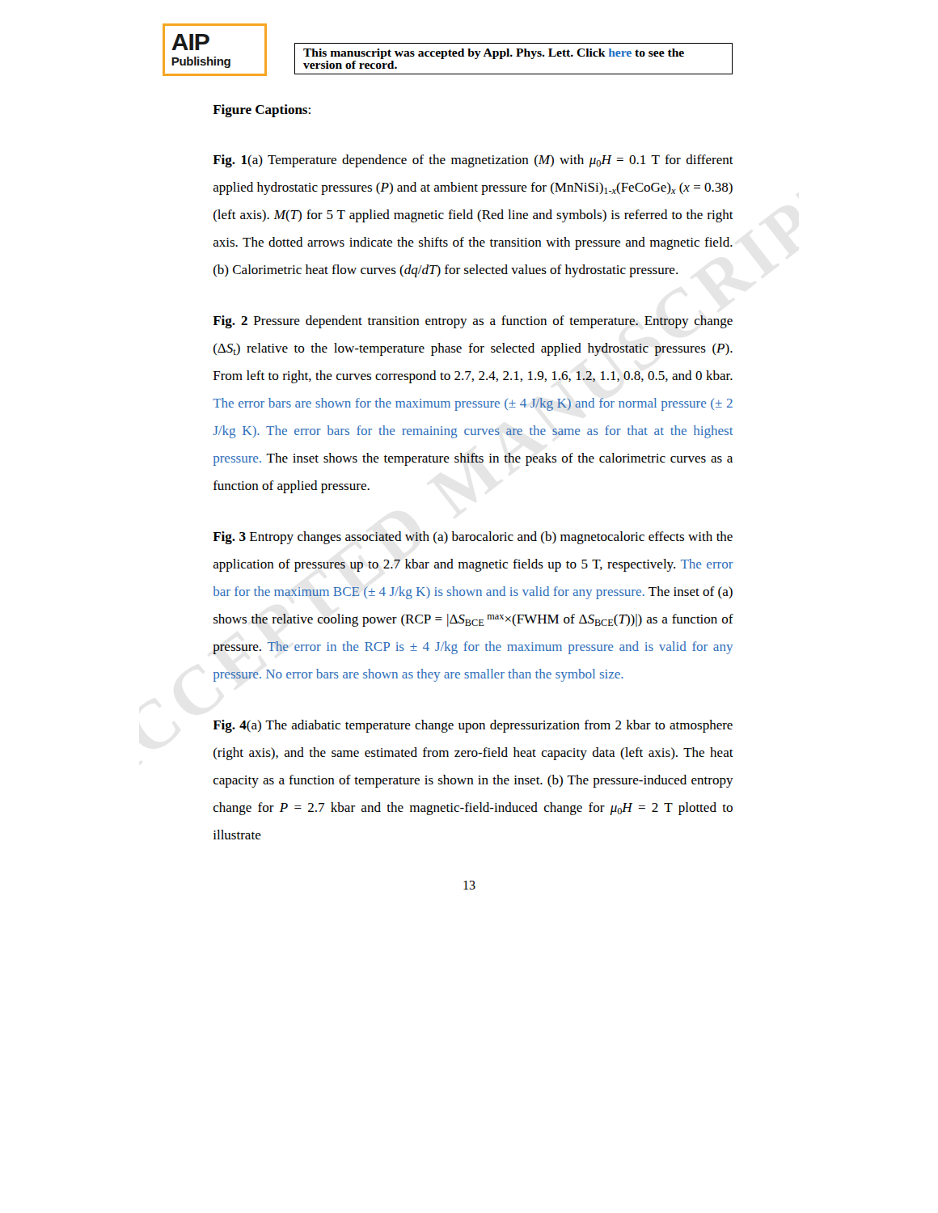ACCEPTED MANUSCRIPT
AIP
Publishing
This manuscript was accepted by Appl. Phys. Lett. Click here to see the version of record.
Figure Captions:
Fig. 1(a) Temperature dependence of the magnetization (M) with μ0H = 0.1 T for different applied hydrostatic pressures (P) and at ambient pressure for (MnNiSi)1-x(FeCoGe)x (x = 0.38) (left axis). M(T) for 5 T applied magnetic field (Red line and symbols) is referred to the right axis. The dotted arrows indicate the shifts of the transition with pressure and magnetic field. (b) Calorimetric heat flow curves (dq/dT) for selected values of hydrostatic pressure.
Fig. 2 Pressure dependent transition entropy as a function of temperature. Entropy change (ΔSt) relative to the low-temperature phase for selected applied hydrostatic pressures (P). From left to right, the curves correspond to 2.7, 2.4, 2.1, 1.9, 1.6, 1.2, 1.1, 0.8, 0.5, and 0 kbar. The error bars are shown for the maximum pressure (± 4 J/kg K) and for normal pressure (± 2 J/kg K). The error bars for the remaining curves are the same as for that at the highest pressure. The inset shows the temperature shifts in the peaks of the calorimetric curves as a function of applied pressure.
Fig. 3 Entropy changes associated with (a) barocaloric and (b) magnetocaloric effects with the application of pressures up to 2.7 kbar and magnetic fields up to 5 T, respectively. The error bar for the maximum BCE (± 4 J/kg K) is shown and is valid for any pressure. The inset of (a) shows the relative cooling power (RCP = |ΔSBCE max×(FWHM of ΔSBCE(T))|) as a function of pressure. The error in the RCP is ± 4 J/kg for the maximum pressure and is valid for any pressure. No error bars are shown as they are smaller than the symbol size.
Fig. 4(a) The adiabatic temperature change upon depressurization from 2 kbar to atmosphere (right axis), and the same estimated from zero-field heat capacity data (left axis). The heat capacity as a function of temperature is shown in the inset. (b) The pressure-induced entropy change for P = 2.7 kbar and the magnetic-field-induced change for μ0H = 2 T plotted to illustrate
13